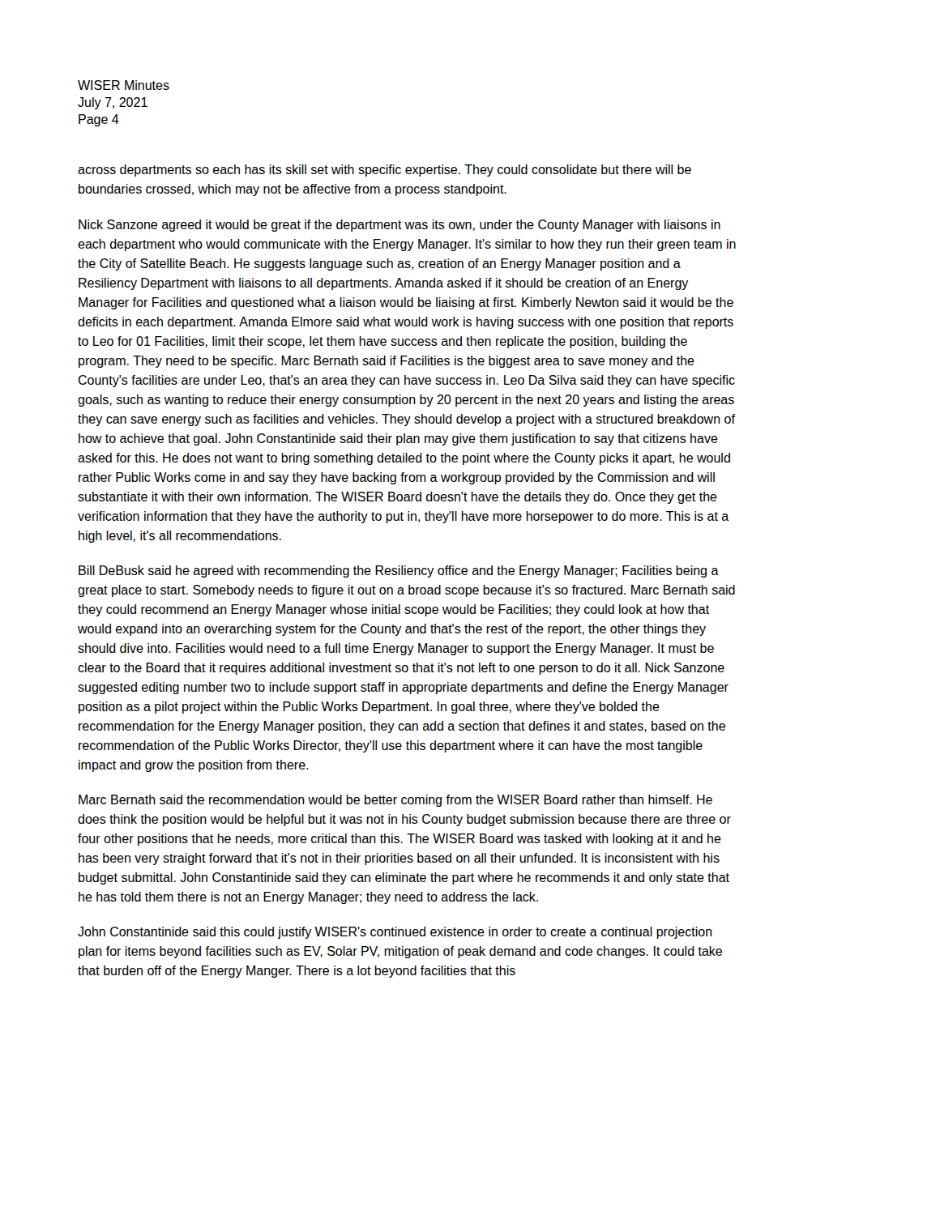WISER Minutes
July 7, 2021
Page 4
across departments so each has its skill set with specific expertise. They could consolidate but there will be boundaries crossed, which may not be affective from a process standpoint.
Nick Sanzone agreed it would be great if the department was its own, under the County Manager with liaisons in each department who would communicate with the Energy Manager. It's similar to how they run their green team in the City of Satellite Beach. He suggests language such as, creation of an Energy Manager position and a Resiliency Department with liaisons to all departments. Amanda asked if it should be creation of an Energy Manager for Facilities and questioned what a liaison would be liaising at first. Kimberly Newton said it would be the deficits in each department. Amanda Elmore said what would work is having success with one position that reports to Leo for 01 Facilities, limit their scope, let them have success and then replicate the position, building the program. They need to be specific. Marc Bernath said if Facilities is the biggest area to save money and the County's facilities are under Leo, that's an area they can have success in. Leo Da Silva said they can have specific goals, such as wanting to reduce their energy consumption by 20 percent in the next 20 years and listing the areas they can save energy such as facilities and vehicles. They should develop a project with a structured breakdown of how to achieve that goal. John Constantinide said their plan may give them justification to say that citizens have asked for this. He does not want to bring something detailed to the point where the County picks it apart, he would rather Public Works come in and say they have backing from a workgroup provided by the Commission and will substantiate it with their own information. The WISER Board doesn't have the details they do. Once they get the verification information that they have the authority to put in, they'll have more horsepower to do more. This is at a high level, it's all recommendations.
Bill DeBusk said he agreed with recommending the Resiliency office and the Energy Manager; Facilities being a great place to start. Somebody needs to figure it out on a broad scope because it's so fractured. Marc Bernath said they could recommend an Energy Manager whose initial scope would be Facilities; they could look at how that would expand into an overarching system for the County and that's the rest of the report, the other things they should dive into. Facilities would need to a full time Energy Manager to support the Energy Manager. It must be clear to the Board that it requires additional investment so that it's not left to one person to do it all. Nick Sanzone suggested editing number two to include support staff in appropriate departments and define the Energy Manager position as a pilot project within the Public Works Department. In goal three, where they've bolded the recommendation for the Energy Manager position, they can add a section that defines it and states, based on the recommendation of the Public Works Director, they'll use this department where it can have the most tangible impact and grow the position from there.
Marc Bernath said the recommendation would be better coming from the WISER Board rather than himself. He does think the position would be helpful but it was not in his County budget submission because there are three or four other positions that he needs, more critical than this. The WISER Board was tasked with looking at it and he has been very straight forward that it's not in their priorities based on all their unfunded. It is inconsistent with his budget submittal. John Constantinide said they can eliminate the part where he recommends it and only state that he has told them there is not an Energy Manager; they need to address the lack.
John Constantinide said this could justify WISER's continued existence in order to create a continual projection plan for items beyond facilities such as EV, Solar PV, mitigation of peak demand and code changes. It could take that burden off of the Energy Manger. There is a lot beyond facilities that this